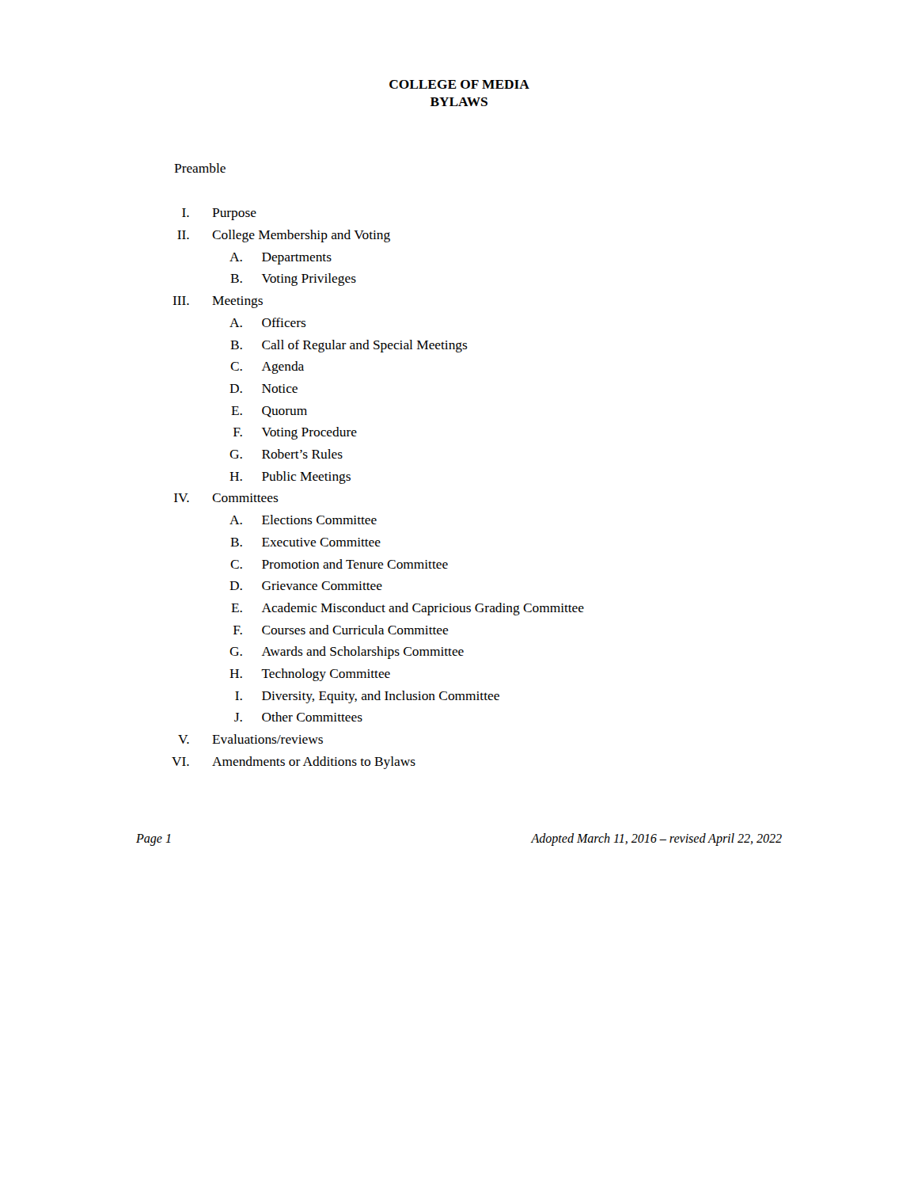COLLEGE OF MEDIA
BYLAWS
Preamble
Purpose
College Membership and Voting
Departments
Voting Privileges
Meetings
Officers
Call of Regular and Special Meetings
Agenda
Notice
Quorum
Voting Procedure
Robert’s Rules
Public Meetings
Committees
Elections Committee
Executive Committee
Promotion and Tenure Committee
Grievance Committee
Academic Misconduct and Capricious Grading Committee
Courses and Curricula Committee
Awards and Scholarships Committee
Technology Committee
Diversity, Equity, and Inclusion Committee
Other Committees
Evaluations/reviews
Amendments or Additions to Bylaws
Page 1 Adopted March 11, 2016 – revised April 22, 2022